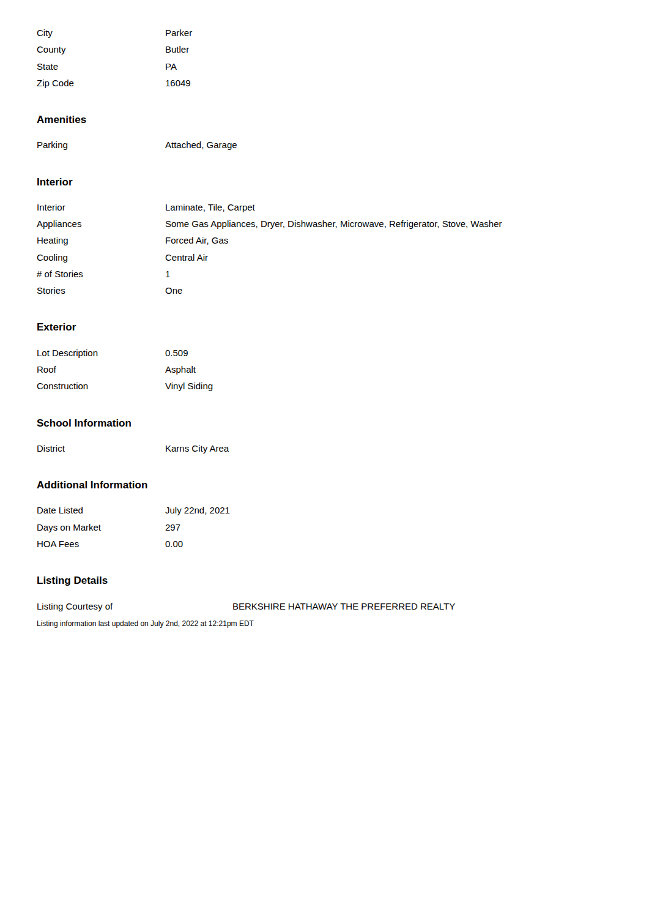| City | Parker |
| County | Butler |
| State | PA |
| Zip Code | 16049 |
Amenities
| Parking | Attached, Garage |
Interior
| Interior | Laminate, Tile, Carpet |
| Appliances | Some Gas Appliances, Dryer, Dishwasher, Microwave, Refrigerator, Stove, Washer |
| Heating | Forced Air, Gas |
| Cooling | Central Air |
| # of Stories | 1 |
| Stories | One |
Exterior
| Lot Description | 0.509 |
| Roof | Asphalt |
| Construction | Vinyl Siding |
School Information
| District | Karns City Area |
Additional Information
| Date Listed | July 22nd, 2021 |
| Days on Market | 297 |
| HOA Fees | 0.00 |
Listing Details
| Listing Courtesy of | BERKSHIRE HATHAWAY THE PREFERRED REALTY |
Listing information last updated on July 2nd, 2022 at 12:21pm EDT